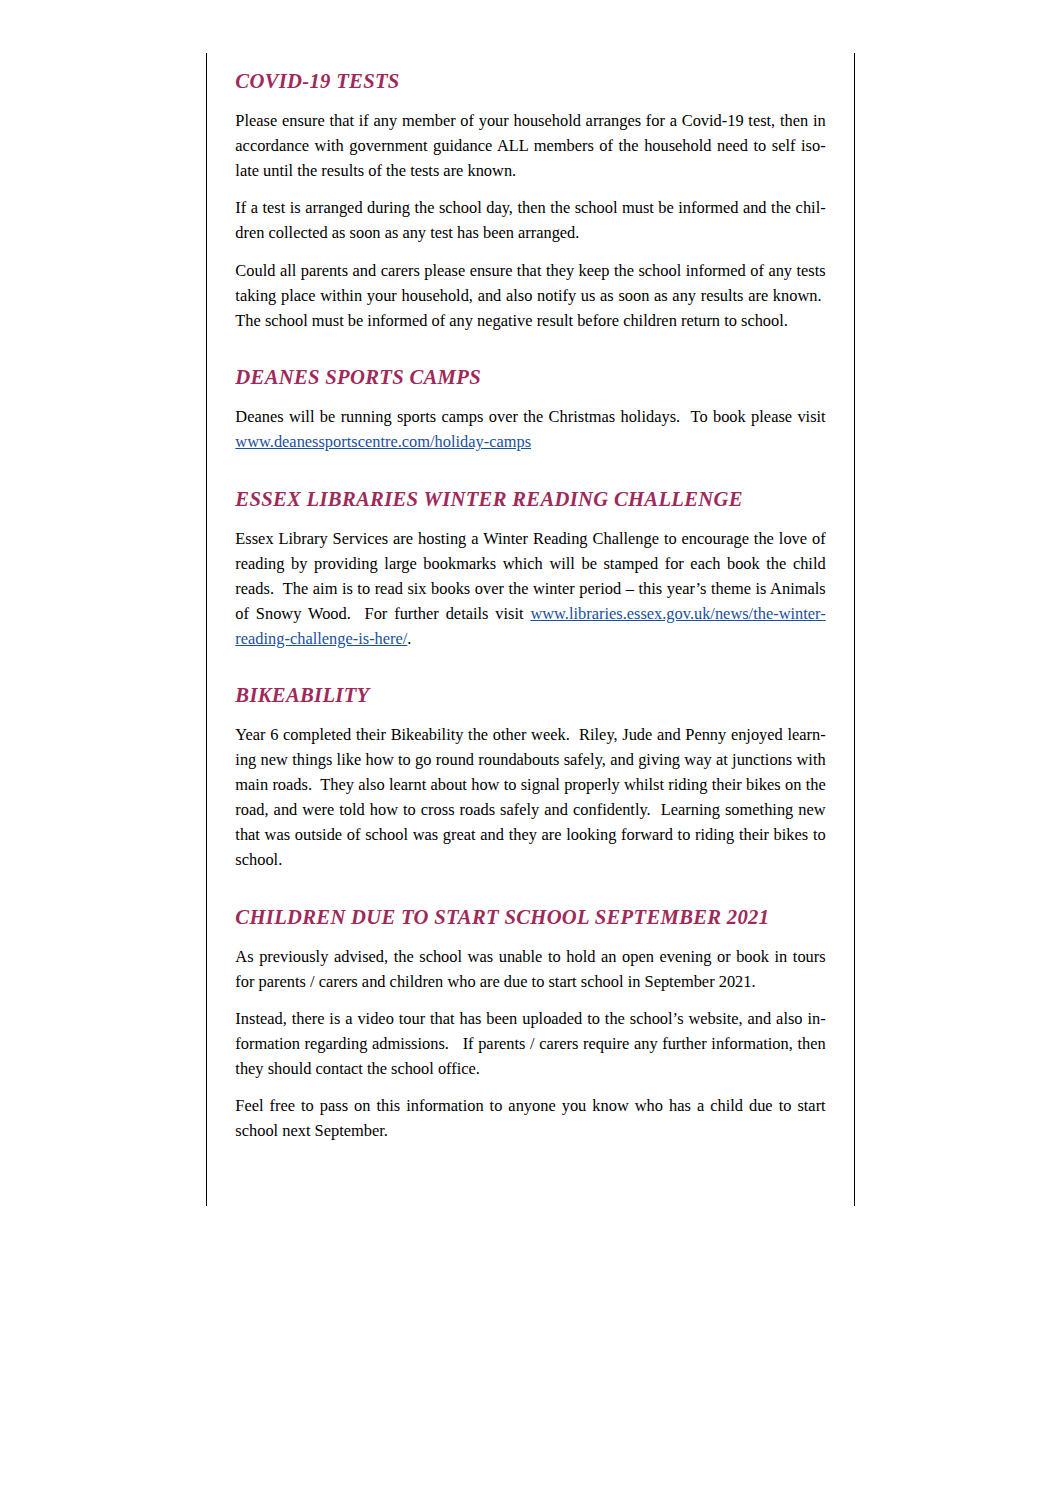COVID-19 TESTS
Please ensure that if any member of your household arranges for a Covid-19 test, then in accordance with government guidance ALL members of the household need to self isolate until the results of the tests are known.
If a test is arranged during the school day, then the school must be informed and the children collected as soon as any test has been arranged.
Could all parents and carers please ensure that they keep the school informed of any tests taking place within your household, and also notify us as soon as any results are known. The school must be informed of any negative result before children return to school.
DEANES SPORTS CAMPS
Deanes will be running sports camps over the Christmas holidays. To book please visit www.deanessportscentre.com/holiday-camps
ESSEX LIBRARIES WINTER READING CHALLENGE
Essex Library Services are hosting a Winter Reading Challenge to encourage the love of reading by providing large bookmarks which will be stamped for each book the child reads. The aim is to read six books over the winter period – this year’s theme is Animals of Snowy Wood. For further details visit www.libraries.essex.gov.uk/news/the-winter-reading-challenge-is-here/.
BIKEABILITY
Year 6 completed their Bikeability the other week. Riley, Jude and Penny enjoyed learning new things like how to go round roundabouts safely, and giving way at junctions with main roads. They also learnt about how to signal properly whilst riding their bikes on the road, and were told how to cross roads safely and confidently. Learning something new that was outside of school was great and they are looking forward to riding their bikes to school.
CHILDREN DUE TO START SCHOOL SEPTEMBER 2021
As previously advised, the school was unable to hold an open evening or book in tours for parents / carers and children who are due to start school in September 2021.
Instead, there is a video tour that has been uploaded to the school’s website, and also information regarding admissions. If parents / carers require any further information, then they should contact the school office.
Feel free to pass on this information to anyone you know who has a child due to start school next September.